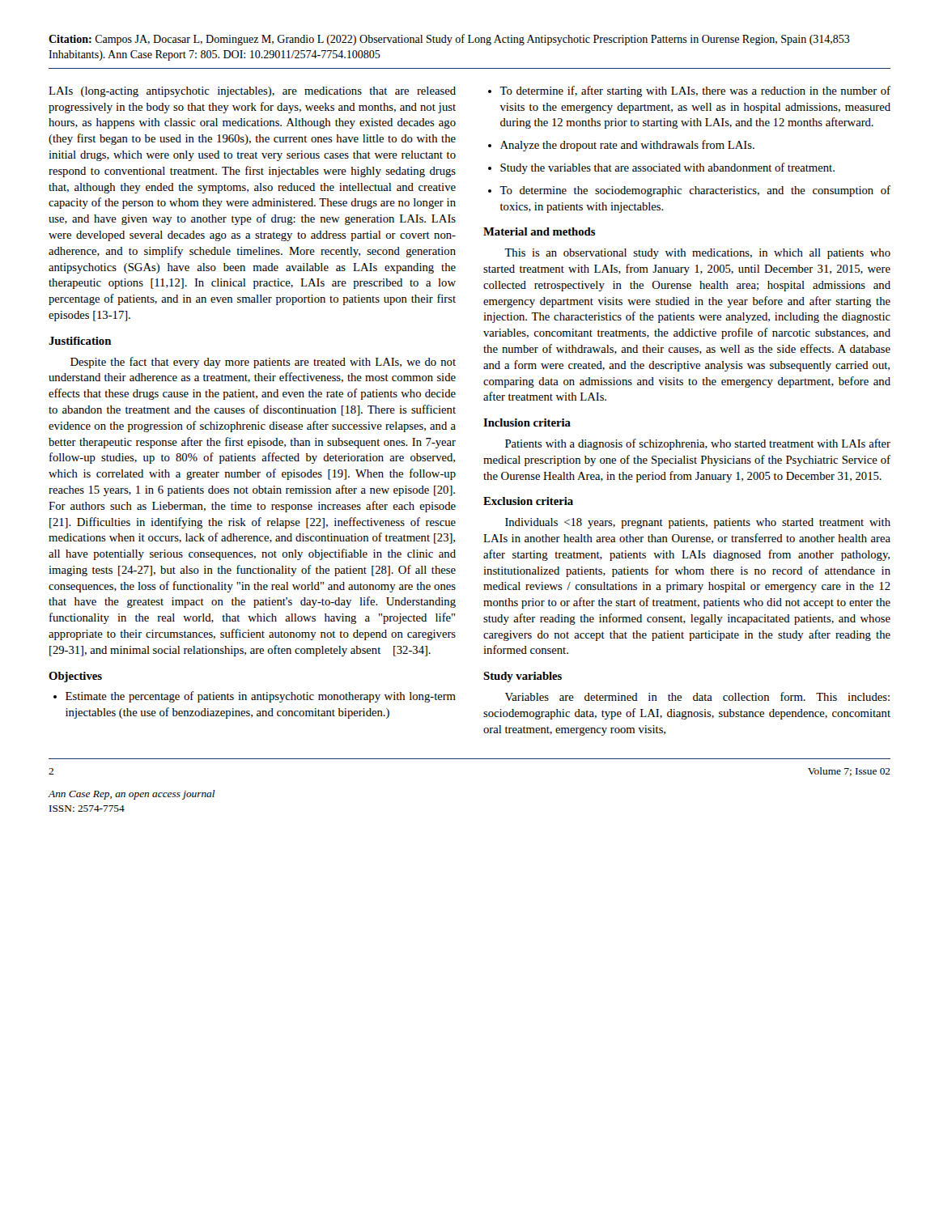Citation: Campos JA, Docasar L, Dominguez M, Grandio L (2022) Observational Study of Long Acting Antipsychotic Prescription Patterns in Ourense Region, Spain (314,853 Inhabitants). Ann Case Report 7: 805. DOI: 10.29011/2574-7754.100805
LAIs (long-acting antipsychotic injectables), are medications that are released progressively in the body so that they work for days, weeks and months, and not just hours, as happens with classic oral medications. Although they existed decades ago (they first began to be used in the 1960s), the current ones have little to do with the initial drugs, which were only used to treat very serious cases that were reluctant to respond to conventional treatment. The first injectables were highly sedating drugs that, although they ended the symptoms, also reduced the intellectual and creative capacity of the person to whom they were administered. These drugs are no longer in use, and have given way to another type of drug: the new generation LAIs. LAIs were developed several decades ago as a strategy to address partial or covert non-adherence, and to simplify schedule timelines. More recently, second generation antipsychotics (SGAs) have also been made available as LAIs expanding the therapeutic options [11,12]. In clinical practice, LAIs are prescribed to a low percentage of patients, and in an even smaller proportion to patients upon their first episodes [13-17].
Justification
Despite the fact that every day more patients are treated with LAIs, we do not understand their adherence as a treatment, their effectiveness, the most common side effects that these drugs cause in the patient, and even the rate of patients who decide to abandon the treatment and the causes of discontinuation [18]. There is sufficient evidence on the progression of schizophrenic disease after successive relapses, and a better therapeutic response after the first episode, than in subsequent ones. In 7-year follow-up studies, up to 80% of patients affected by deterioration are observed, which is correlated with a greater number of episodes [19]. When the follow-up reaches 15 years, 1 in 6 patients does not obtain remission after a new episode [20]. For authors such as Lieberman, the time to response increases after each episode [21]. Difficulties in identifying the risk of relapse [22], ineffectiveness of rescue medications when it occurs, lack of adherence, and discontinuation of treatment [23], all have potentially serious consequences, not only objectifiable in the clinic and imaging tests [24-27], but also in the functionality of the patient [28]. Of all these consequences, the loss of functionality "in the real world" and autonomy are the ones that have the greatest impact on the patient's day-to-day life. Understanding functionality in the real world, that which allows having a "projected life" appropriate to their circumstances, sufficient autonomy not to depend on caregivers [29-31], and minimal social relationships, are often completely absent [32-34].
Objectives
Estimate the percentage of patients in antipsychotic monotherapy with long-term injectables (the use of benzodiazepines, and concomitant biperiden.)
To determine if, after starting with LAIs, there was a reduction in the number of visits to the emergency department, as well as in hospital admissions, measured during the 12 months prior to starting with LAIs, and the 12 months afterward.
Analyze the dropout rate and withdrawals from LAIs.
Study the variables that are associated with abandonment of treatment.
To determine the sociodemographic characteristics, and the consumption of toxics, in patients with injectables.
Material and methods
This is an observational study with medications, in which all patients who started treatment with LAIs, from January 1, 2005, until December 31, 2015, were collected retrospectively in the Ourense health area; hospital admissions and emergency department visits were studied in the year before and after starting the injection. The characteristics of the patients were analyzed, including the diagnostic variables, concomitant treatments, the addictive profile of narcotic substances, and the number of withdrawals, and their causes, as well as the side effects. A database and a form were created, and the descriptive analysis was subsequently carried out, comparing data on admissions and visits to the emergency department, before and after treatment with LAIs.
Inclusion criteria
Patients with a diagnosis of schizophrenia, who started treatment with LAIs after medical prescription by one of the Specialist Physicians of the Psychiatric Service of the Ourense Health Area, in the period from January 1, 2005 to December 31, 2015.
Exclusion criteria
Individuals <18 years, pregnant patients, patients who started treatment with LAIs in another health area other than Ourense, or transferred to another health area after starting treatment, patients with LAIs diagnosed from another pathology, institutionalized patients, patients for whom there is no record of attendance in medical reviews / consultations in a primary hospital or emergency care in the 12 months prior to or after the start of treatment, patients who did not accept to enter the study after reading the informed consent, legally incapacitated patients, and whose caregivers do not accept that the patient participate in the study after reading the informed consent.
Study variables
Variables are determined in the data collection form. This includes: sociodemographic data, type of LAI, diagnosis, substance dependence, concomitant oral treatment, emergency room visits,
2
Ann Case Rep, an open access journal
ISSN: 2574-7754
Volume 7; Issue 02